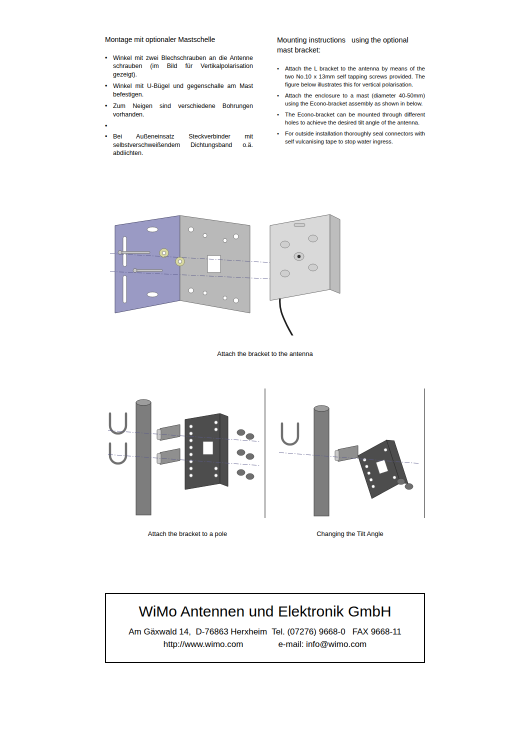Montage mit optionaler Mastschelle
Winkel mit zwei Blechschrauben an die Antenne schrauben (im Bild für Vertikalpolarisation gezeigt).
Winkel mit U-Bügel und gegenschalle am Mast befestigen.
Zum Neigen sind verschiedene Bohrungen vorhanden.
Bei Außeneinsatz Steckverbinder mit selbstverschweißendem Dichtungsband o.ä. abdiichten.
Mounting instructions using the optional mast bracket:
Attach the L bracket to the antenna by means of the two No.10 x 13mm self tapping screws provided. The figure below illustrates this for vertical polarisation.
Attach the enclosure to a mast (diameter 40-50mm) using the Econo-bracket assembly as shown in below.
The Econo-bracket can be mounted through different holes to achieve the desired tilt angle of the antenna.
For outside installation thoroughly seal connectors with self vulcanising tape to stop water ingress.
Attach the bracket to the antenna
Attach the bracket to a pole
Changing the Tilt Angle
WiMo Antennen und Elektronik GmbH
Am Gäxwald 14, D-76863 Herxheim Tel. (07276) 9668-0 FAX 9668-11
http://www.wimo.com e-mail: info@wimo.com